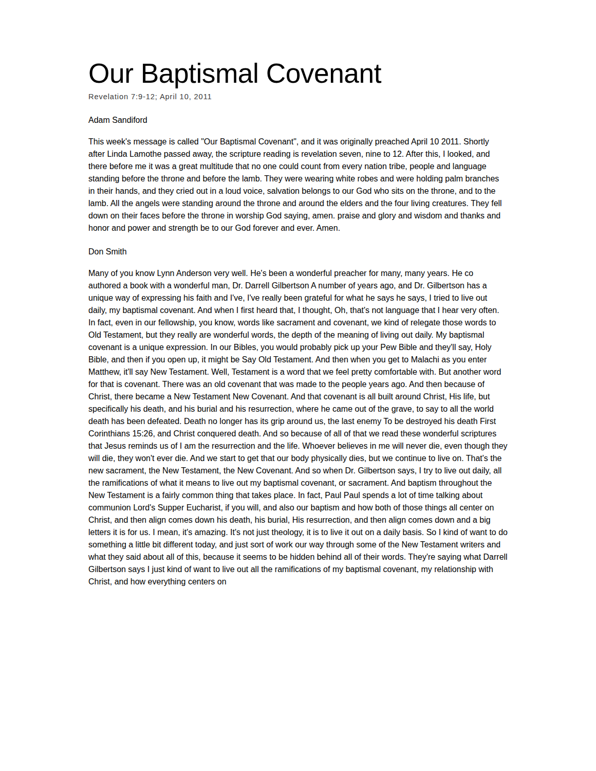Our Baptismal Covenant
Revelation 7:9-12; April 10, 2011
Adam Sandiford
This week's message is called "Our Baptismal Covenant", and it was originally preached April 10 2011. Shortly after Linda Lamothe passed away, the scripture reading is revelation seven, nine to 12. After this, I looked, and there before me it was a great multitude that no one could count from every nation tribe, people and language standing before the throne and before the lamb. They were wearing white robes and were holding palm branches in their hands, and they cried out in a loud voice, salvation belongs to our God who sits on the throne, and to the lamb. All the angels were standing around the throne and around the elders and the four living creatures. They fell down on their faces before the throne in worship God saying, amen. praise and glory and wisdom and thanks and honor and power and strength be to our God forever and ever. Amen.
Don Smith
Many of you know Lynn Anderson very well. He's been a wonderful preacher for many, many years. He co authored a book with a wonderful man, Dr. Darrell Gilbertson A number of years ago, and Dr. Gilbertson has a unique way of expressing his faith and I've, I've really been grateful for what he says he says, I tried to live out daily, my baptismal covenant. And when I first heard that, I thought, Oh, that's not language that I hear very often. In fact, even in our fellowship, you know, words like sacrament and covenant, we kind of relegate those words to Old Testament, but they really are wonderful words, the depth of the meaning of living out daily. My baptismal covenant is a unique expression. In our Bibles, you would probably pick up your Pew Bible and they'll say, Holy Bible, and then if you open up, it might be Say Old Testament. And then when you get to Malachi as you enter Matthew, it'll say New Testament. Well, Testament is a word that we feel pretty comfortable with. But another word for that is covenant. There was an old covenant that was made to the people years ago. And then because of Christ, there became a New Testament New Covenant. And that covenant is all built around Christ, His life, but specifically his death, and his burial and his resurrection, where he came out of the grave, to say to all the world death has been defeated. Death no longer has its grip around us, the last enemy To be destroyed his death First Corinthians 15:26, and Christ conquered death. And so because of all of that we read these wonderful scriptures that Jesus reminds us of I am the resurrection and the life. Whoever believes in me will never die, even though they will die, they won't ever die. And we start to get that our body physically dies, but we continue to live on. That's the new sacrament, the New Testament, the New Covenant. And so when Dr. Gilbertson says, I try to live out daily, all the ramifications of what it means to live out my baptismal covenant, or sacrament. And baptism throughout the New Testament is a fairly common thing that takes place. In fact, Paul Paul spends a lot of time talking about communion Lord's Supper Eucharist, if you will, and also our baptism and how both of those things all center on Christ, and then align comes down his death, his burial, His resurrection, and then align comes down and a big letters it is for us. I mean, it's amazing. It's not just theology, it is to live it out on a daily basis. So I kind of want to do something a little bit different today, and just sort of work our way through some of the New Testament writers and what they said about all of this, because it seems to be hidden behind all of their words. They're saying what Darrell Gilbertson says I just kind of want to live out all the ramifications of my baptismal covenant, my relationship with Christ, and how everything centers on